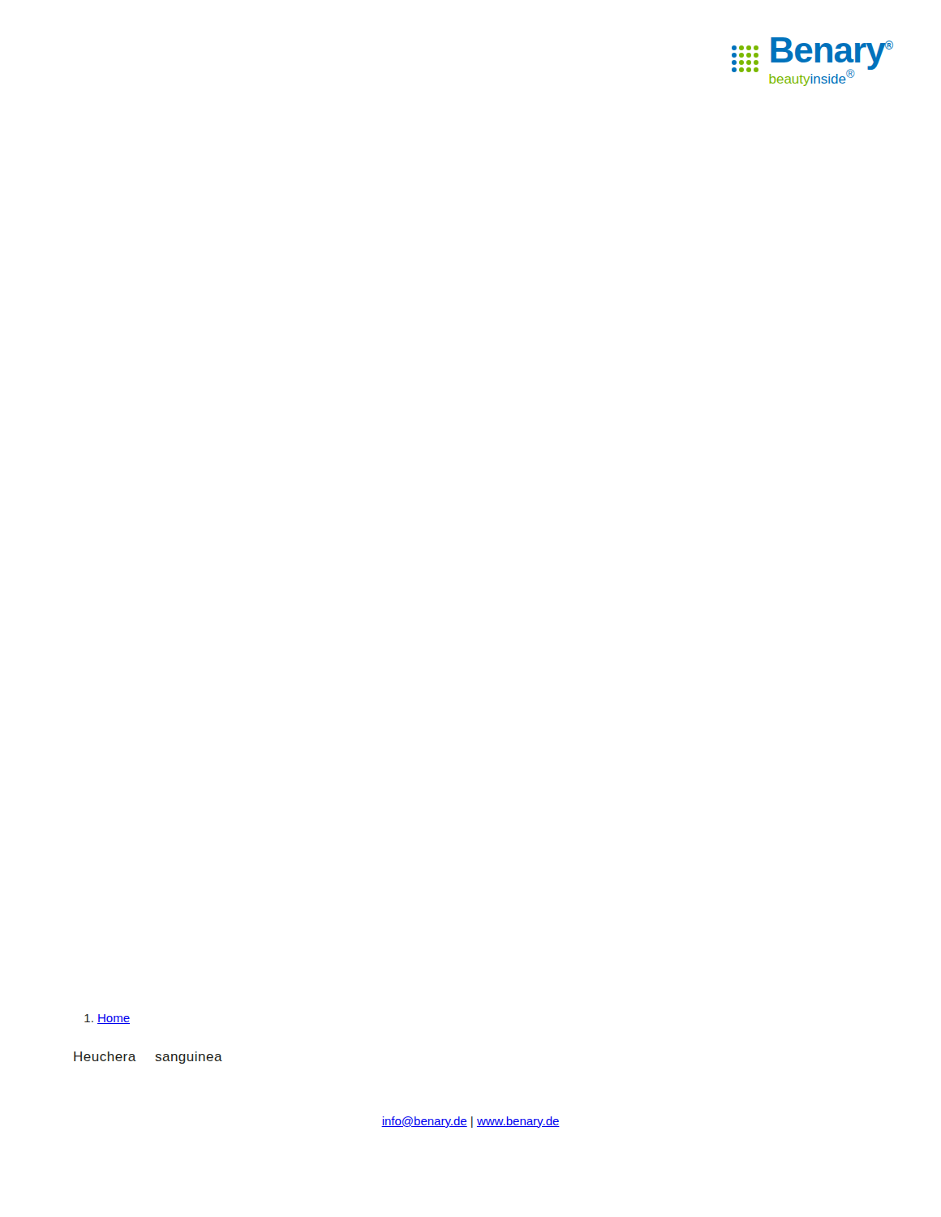Benary®
beautyinside®
Home
Heuchera sanguinea
info@benary.de | www.benary.de